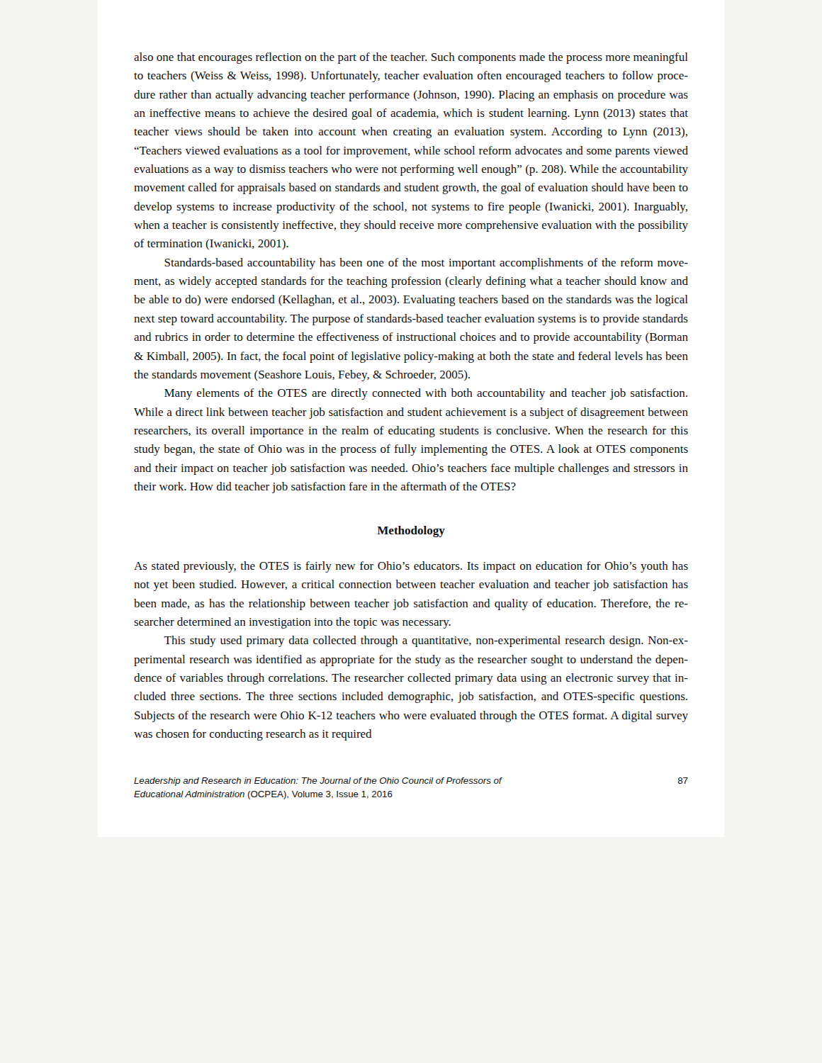also one that encourages reflection on the part of the teacher. Such components made the process more meaningful to teachers (Weiss & Weiss, 1998). Unfortunately, teacher evaluation often encouraged teachers to follow procedure rather than actually advancing teacher performance (Johnson, 1990). Placing an emphasis on procedure was an ineffective means to achieve the desired goal of academia, which is student learning. Lynn (2013) states that teacher views should be taken into account when creating an evaluation system. According to Lynn (2013), “Teachers viewed evaluations as a tool for improvement, while school reform advocates and some parents viewed evaluations as a way to dismiss teachers who were not performing well enough” (p. 208). While the accountability movement called for appraisals based on standards and student growth, the goal of evaluation should have been to develop systems to increase productivity of the school, not systems to fire people (Iwanicki, 2001). Inarguably, when a teacher is consistently ineffective, they should receive more comprehensive evaluation with the possibility of termination (Iwanicki, 2001).
Standards-based accountability has been one of the most important accomplishments of the reform movement, as widely accepted standards for the teaching profession (clearly defining what a teacher should know and be able to do) were endorsed (Kellaghan, et al., 2003). Evaluating teachers based on the standards was the logical next step toward accountability. The purpose of standards-based teacher evaluation systems is to provide standards and rubrics in order to determine the effectiveness of instructional choices and to provide accountability (Borman & Kimball, 2005). In fact, the focal point of legislative policy-making at both the state and federal levels has been the standards movement (Seashore Louis, Febey, & Schroeder, 2005).
Many elements of the OTES are directly connected with both accountability and teacher job satisfaction. While a direct link between teacher job satisfaction and student achievement is a subject of disagreement between researchers, its overall importance in the realm of educating students is conclusive. When the research for this study began, the state of Ohio was in the process of fully implementing the OTES. A look at OTES components and their impact on teacher job satisfaction was needed. Ohio’s teachers face multiple challenges and stressors in their work. How did teacher job satisfaction fare in the aftermath of the OTES?
Methodology
As stated previously, the OTES is fairly new for Ohio’s educators. Its impact on education for Ohio’s youth has not yet been studied. However, a critical connection between teacher evaluation and teacher job satisfaction has been made, as has the relationship between teacher job satisfaction and quality of education. Therefore, the researcher determined an investigation into the topic was necessary.
This study used primary data collected through a quantitative, non-experimental research design. Non-experimental research was identified as appropriate for the study as the researcher sought to understand the dependence of variables through correlations. The researcher collected primary data using an electronic survey that included three sections. The three sections included demographic, job satisfaction, and OTES-specific questions. Subjects of the research were Ohio K-12 teachers who were evaluated through the OTES format. A digital survey was chosen for conducting research as it required
87 Leadership and Research in Education: The Journal of the Ohio Council of Professors of
Educational Administration (OCPEA), Volume 3, Issue 1, 2016